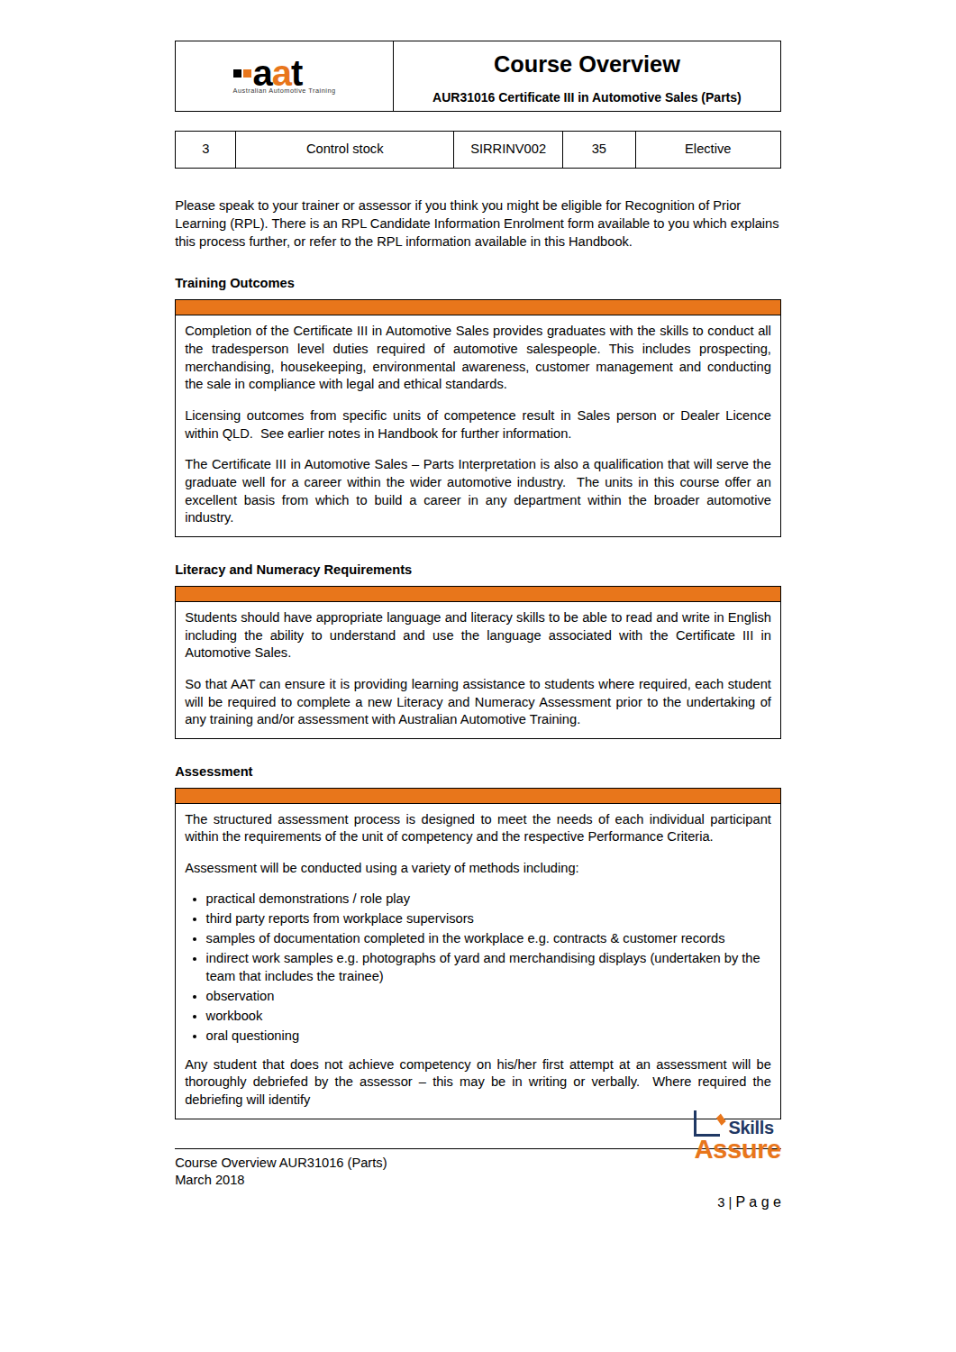| a a t Australian Automotive Training | Course Overview AUR31016 Certificate III in Automotive Sales (Parts) |
| 3 | Control stock | SIRRINV002 | 35 | Elective |
Please speak to your trainer or assessor if you think you might be eligible for Recognition of Prior Learning (RPL). There is an RPL Candidate Information Enrolment form available to you which explains this process further, or refer to the RPL information available in this Handbook.
Training Outcomes
Completion of the Certificate III in Automotive Sales provides graduates with the skills to conduct all the tradesperson level duties required of automotive salespeople. This includes prospecting, merchandising, housekeeping, environmental awareness, customer management and conducting the sale in compliance with legal and ethical standards.
Licensing outcomes from specific units of competence result in Sales person or Dealer Licence within QLD. See earlier notes in Handbook for further information.
The Certificate III in Automotive Sales – Parts Interpretation is also a qualification that will serve the graduate well for a career within the wider automotive industry. The units in this course offer an excellent basis from which to build a career in any department within the broader automotive industry.
Literacy and Numeracy Requirements
Students should have appropriate language and literacy skills to be able to read and write in English including the ability to understand and use the language associated with the Certificate III in Automotive Sales.
So that AAT can ensure it is providing learning assistance to students where required, each student will be required to complete a new Literacy and Numeracy Assessment prior to the undertaking of any training and/or assessment with Australian Automotive Training.
Assessment
The structured assessment process is designed to meet the needs of each individual participant within the requirements of the unit of competency and the respective Performance Criteria.
Assessment will be conducted using a variety of methods including:
practical demonstrations / role play
third party reports from workplace supervisors
samples of documentation completed in the workplace e.g. contracts & customer records
indirect work samples e.g. photographs of yard and merchandising displays (undertaken by the team that includes the trainee)
observation
workbook
oral questioning
Any student that does not achieve competency on his/her first attempt at an assessment will be thoroughly debriefed by the assessor – this may be in writing or verbally. Where required the debriefing will identify
Skills
Assure
Course Overview AUR31016 (Parts)
March 2018
3 | P a g e